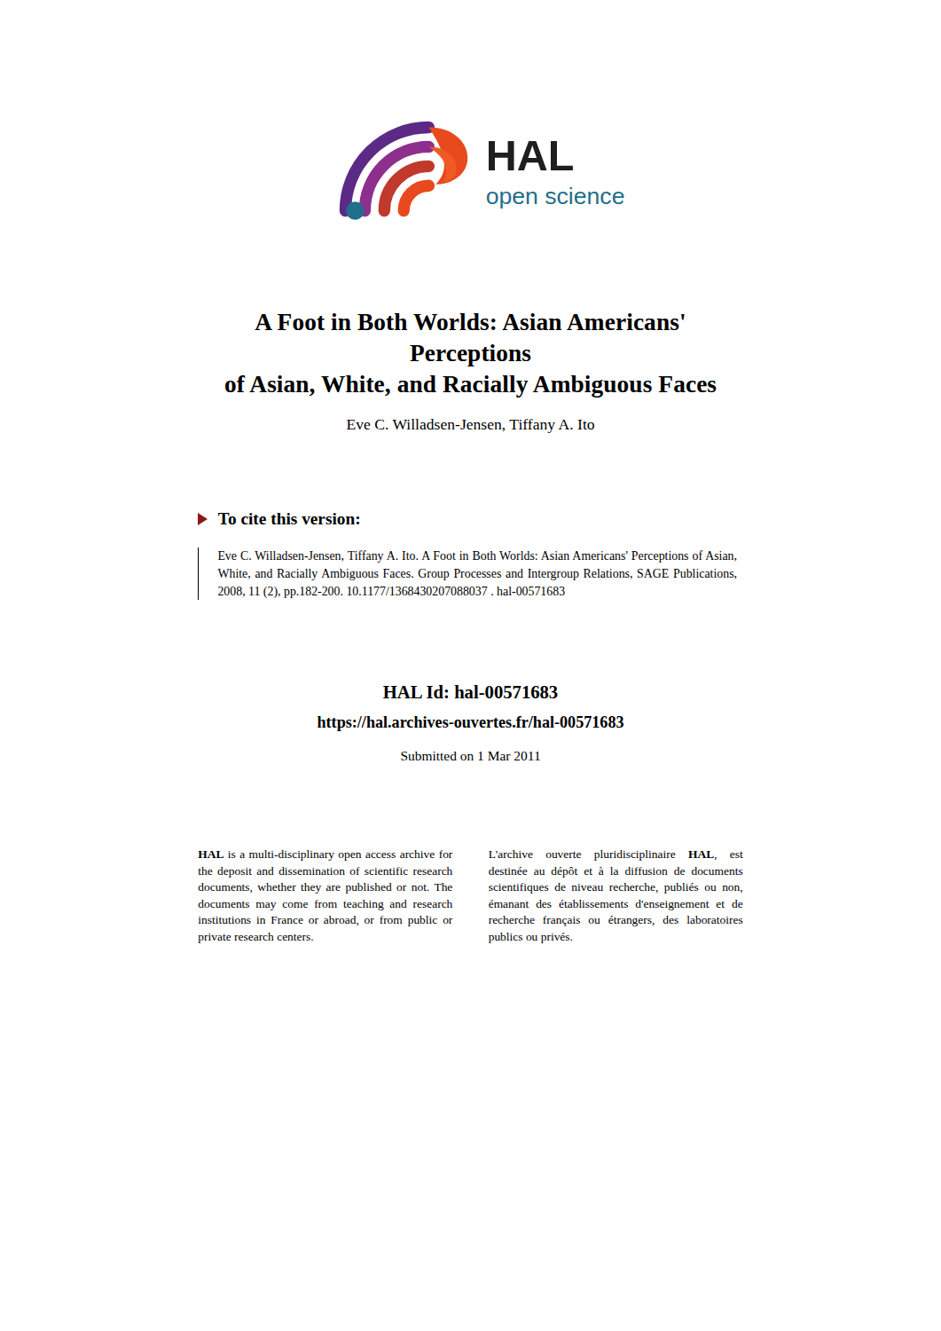HAL open science
A Foot in Both Worlds: Asian Americans' Perceptions
of Asian, White, and Racially Ambiguous Faces
Eve C. Willadsen-Jensen, Tiffany A. Ito
To cite this version:
Eve C. Willadsen-Jensen, Tiffany A. Ito. A Foot in Both Worlds: Asian Americans' Perceptions of Asian, White, and Racially Ambiguous Faces. Group Processes and Intergroup Relations, SAGE Publications, 2008, 11 (2), pp.182-200. 10.1177/1368430207088037 . hal-00571683
HAL Id: hal-00571683
https://hal.archives-ouvertes.fr/hal-00571683
Submitted on 1 Mar 2011
HAL is a multi-disciplinary open access archive for the deposit and dissemination of scientific research documents, whether they are published or not. The documents may come from teaching and research institutions in France or abroad, or from public or private research centers.
L'archive ouverte pluridisciplinaire HAL, est destinée au dépôt et à la diffusion de documents scientifiques de niveau recherche, publiés ou non, émanant des établissements d'enseignement et de recherche français ou étrangers, des laboratoires publics ou privés.